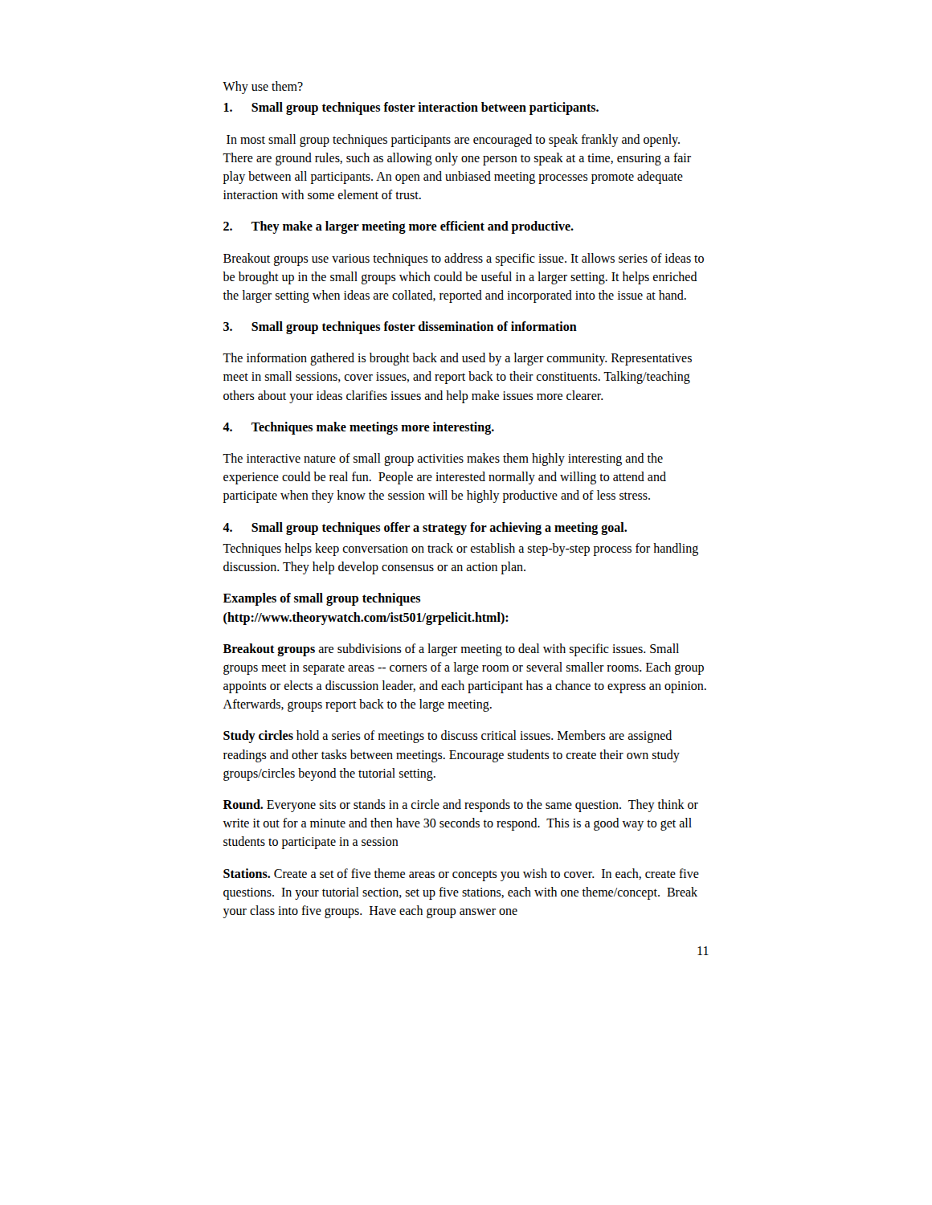Why use them?
1. Small group techniques foster interaction between participants.
In most small group techniques participants are encouraged to speak frankly and openly. There are ground rules, such as allowing only one person to speak at a time, ensuring a fair play between all participants. An open and unbiased meeting processes promote adequate interaction with some element of trust.
2. They make a larger meeting more efficient and productive.
Breakout groups use various techniques to address a specific issue. It allows series of ideas to be brought up in the small groups which could be useful in a larger setting. It helps enriched the larger setting when ideas are collated, reported and incorporated into the issue at hand.
3. Small group techniques foster dissemination of information
The information gathered is brought back and used by a larger community. Representatives meet in small sessions, cover issues, and report back to their constituents. Talking/teaching others about your ideas clarifies issues and help make issues more clearer.
4. Techniques make meetings more interesting.
The interactive nature of small group activities makes them highly interesting and the experience could be real fun. People are interested normally and willing to attend and participate when they know the session will be highly productive and of less stress.
4. Small group techniques offer a strategy for achieving a meeting goal.
Techniques helps keep conversation on track or establish a step-by-step process for handling discussion. They help develop consensus or an action plan.
Examples of small group techniques
(http://www.theorywatch.com/ist501/grpelicit.html):
Breakout groups are subdivisions of a larger meeting to deal with specific issues. Small groups meet in separate areas -- corners of a large room or several smaller rooms. Each group appoints or elects a discussion leader, and each participant has a chance to express an opinion. Afterwards, groups report back to the large meeting.
Study circles hold a series of meetings to discuss critical issues. Members are assigned readings and other tasks between meetings. Encourage students to create their own study groups/circles beyond the tutorial setting.
Round. Everyone sits or stands in a circle and responds to the same question. They think or write it out for a minute and then have 30 seconds to respond. This is a good way to get all students to participate in a session
Stations. Create a set of five theme areas or concepts you wish to cover. In each, create five questions. In your tutorial section, set up five stations, each with one theme/concept. Break your class into five groups. Have each group answer one
11